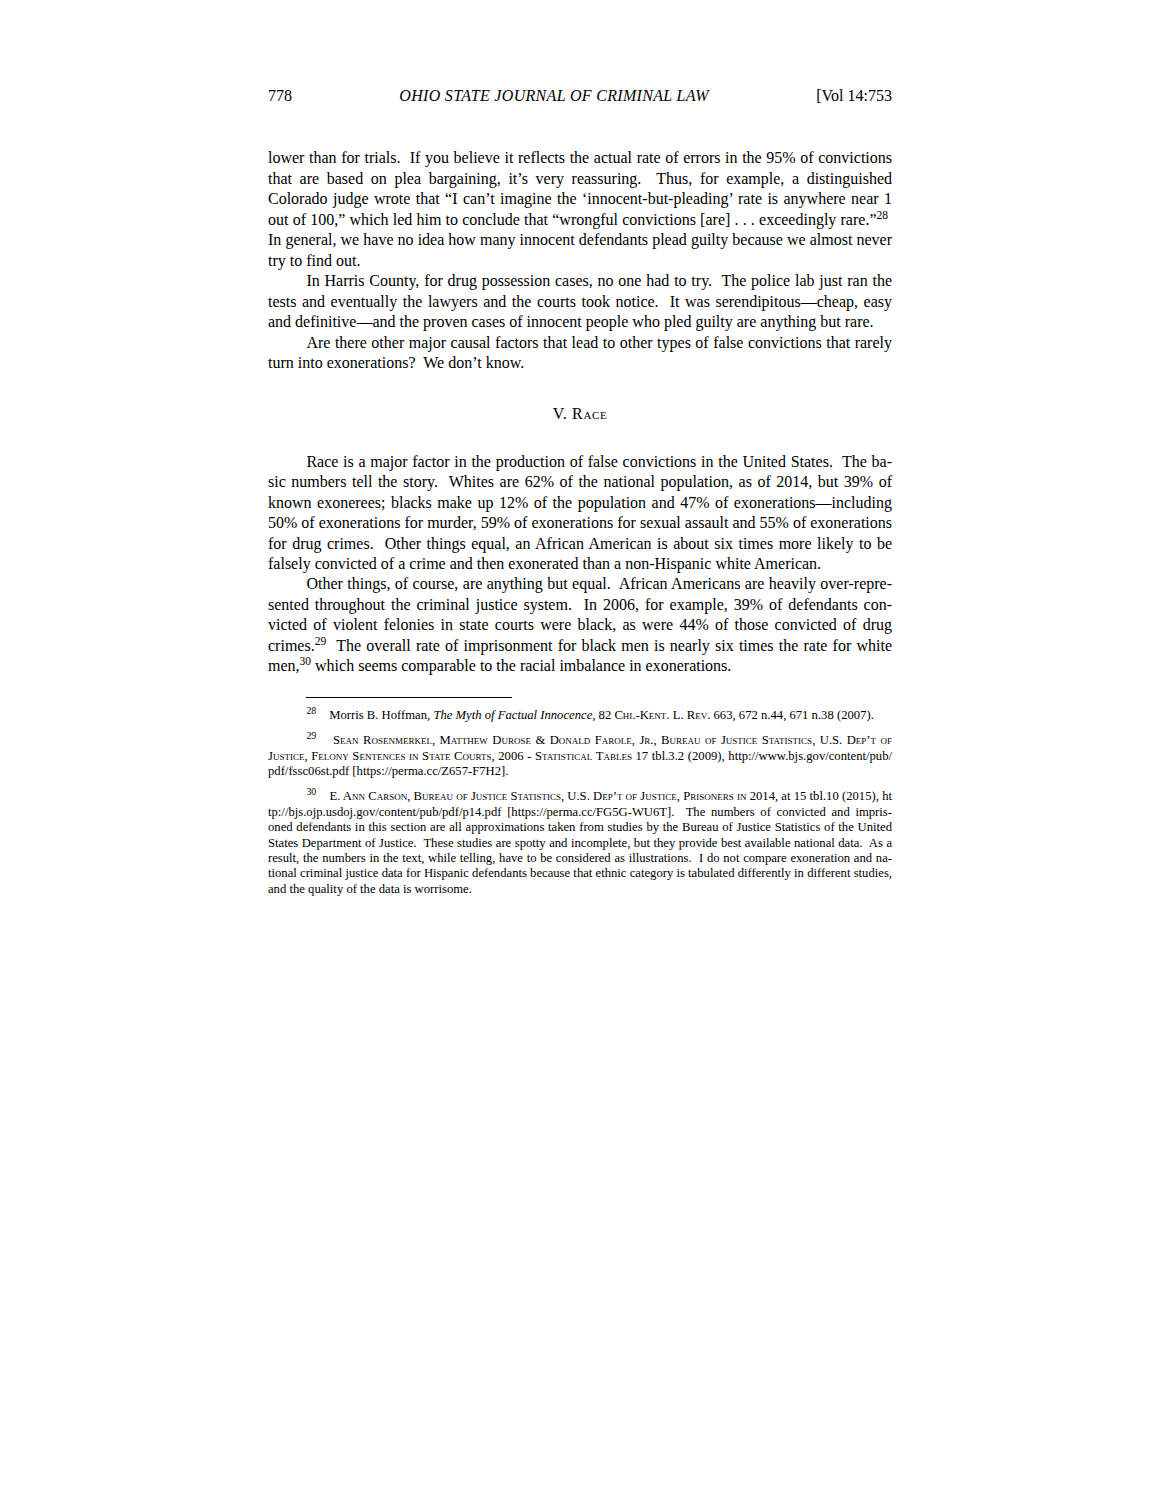778 OHIO STATE JOURNAL OF CRIMINAL LAW [Vol 14:753
lower than for trials. If you believe it reflects the actual rate of errors in the 95% of convictions that are based on plea bargaining, it’s very reassuring. Thus, for example, a distinguished Colorado judge wrote that “I can’t imagine the ‘innocent-but-pleading’ rate is anywhere near 1 out of 100,” which led him to conclude that “wrongful convictions [are] . . . exceedingly rare.”28 In general, we have no idea how many innocent defendants plead guilty because we almost never try to find out.
In Harris County, for drug possession cases, no one had to try. The police lab just ran the tests and eventually the lawyers and the courts took notice. It was serendipitous—cheap, easy and definitive—and the proven cases of innocent people who pled guilty are anything but rare.
Are there other major causal factors that lead to other types of false convictions that rarely turn into exonerations? We don’t know.
V. Race
Race is a major factor in the production of false convictions in the United States. The basic numbers tell the story. Whites are 62% of the national population, as of 2014, but 39% of known exonerees; blacks make up 12% of the population and 47% of exonerations—including 50% of exonerations for murder, 59% of exonerations for sexual assault and 55% of exonerations for drug crimes. Other things equal, an African American is about six times more likely to be falsely convicted of a crime and then exonerated than a non-Hispanic white American.
Other things, of course, are anything but equal. African Americans are heavily over-represented throughout the criminal justice system. In 2006, for example, 39% of defendants convicted of violent felonies in state courts were black, as were 44% of those convicted of drug crimes.29 The overall rate of imprisonment for black men is nearly six times the rate for white men,30 which seems comparable to the racial imbalance in exonerations.
28 Morris B. Hoffman, The Myth of Factual Innocence, 82 Chi.-Kent. L. Rev. 663, 672 n.44, 671 n.38 (2007).
29 Sean Rosenmerkel, Matthew Durose & Donald Farole, Jr., Bureau of Justice Statistics, U.S. Dep’t of Justice, Felony Sentences in State Courts, 2006 - Statistical Tables 17 tbl.3.2 (2009), http://www.bjs.gov/content/pub/pdf/fssc06st.pdf [https://perma.cc/Z657-F7H2].
30 E. Ann Carson, Bureau of Justice Statistics, U.S. Dep’t of Justice, Prisoners in 2014, at 15 tbl.10 (2015), http://bjs.ojp.usdoj.gov/content/pub/pdf/p14.pdf [https://perma.cc/FG5G-WU6T]. The numbers of convicted and imprisoned defendants in this section are all approximations taken from studies by the Bureau of Justice Statistics of the United States Department of Justice. These studies are spotty and incomplete, but they provide best available national data. As a result, the numbers in the text, while telling, have to be considered as illustrations. I do not compare exoneration and national criminal justice data for Hispanic defendants because that ethnic category is tabulated differently in different studies, and the quality of the data is worrisome.